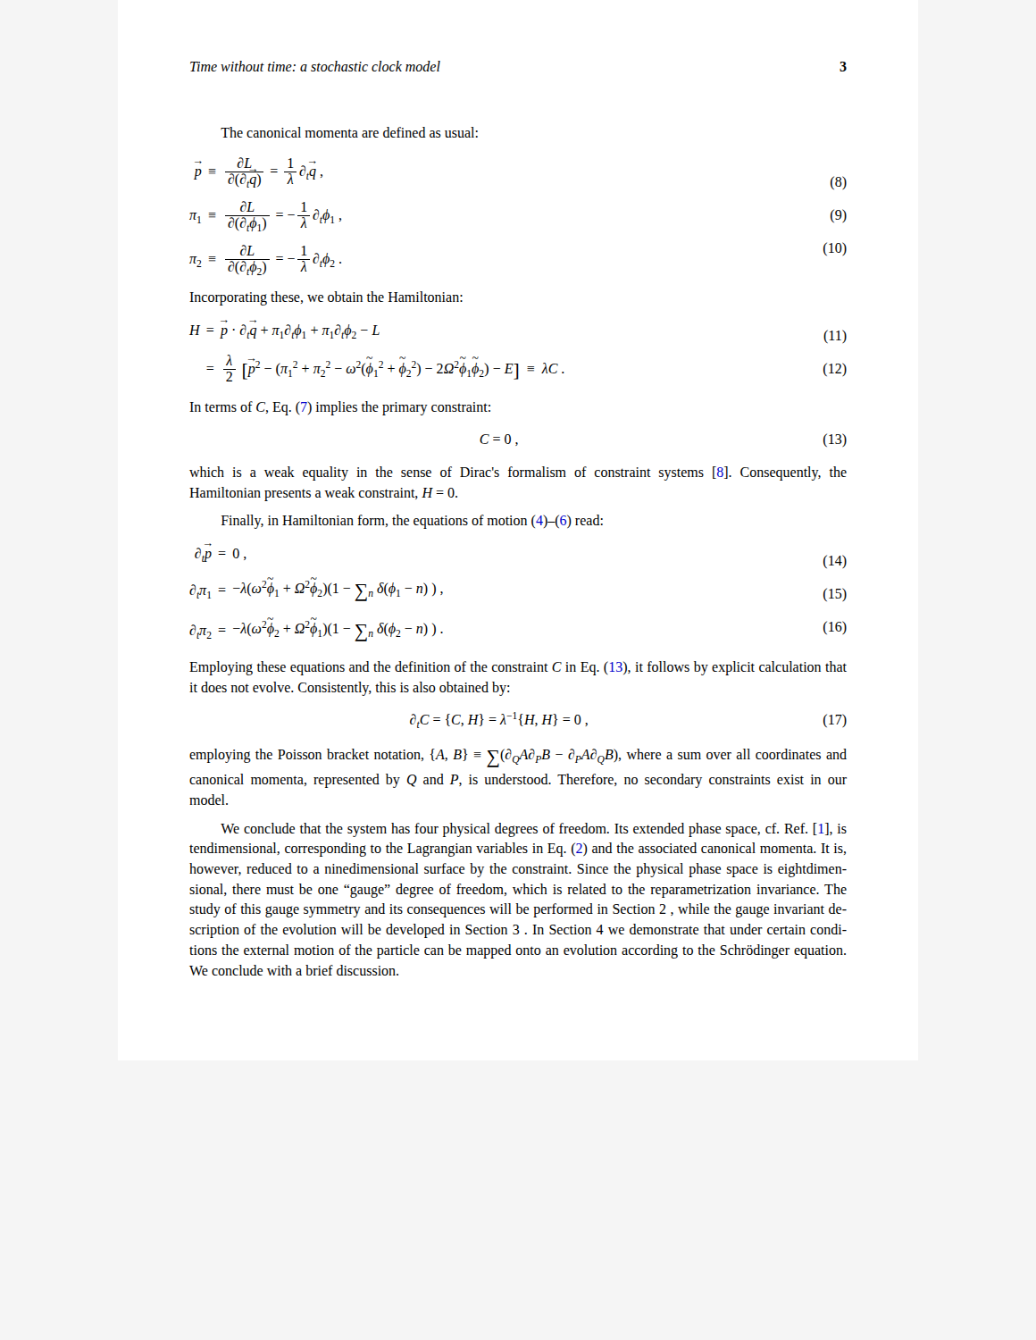Time without time: a stochastic clock model 3
The canonical momenta are defined as usual:
→p
≡
∂L∂(∂t→q) = 1 λ∂t→q ,
π1
≡
∂L∂(∂tϕ1) = −1 λ∂tϕ1 ,
π2
≡
∂L∂(∂tϕ2) = −1 λ∂tϕ2 .
(8)
(9)
(10)
Incorporating these, we obtain the Hamiltonian:
H
=
→p · ∂t→q + π1∂tϕ1 + π1∂tϕ2 − L
=
λ 2 [→p2 − (π12 + π22 − ω2(~ϕ12 + ~ϕ22) − 2Ω2~ϕ1~ϕ2) − E] ≡ λC .
(11)
(12)
In terms of C, Eq. (7) implies the primary constraint:
C = 0 ,
(13)
which is a weak equality in the sense of Dirac's formalism of constraint systems [8]. Consequently, the Hamiltonian presents a weak constraint, H = 0.
Finally, in Hamiltonian form, the equations of motion (4)–(6) read:
∂t→p
=
0 ,
∂tπ1
=
−λ(ω2~ϕ1 + Ω2~ϕ2)(1 − ∑n δ(ϕ1 − n) ) ,
∂tπ2
=
−λ(ω2~ϕ2 + Ω2~ϕ1)(1 − ∑n δ(ϕ2 − n) ) .
(14)
(15)
(16)
Employing these equations and the definition of the constraint C in Eq. (13), it follows by explicit calculation that it does not evolve. Consistently, this is also obtained by:
∂tC = {C, H} = λ−1{H, H} = 0 ,
(17)
employing the Poisson bracket notation, {A, B} ≡ ∑(∂QA∂PB − ∂PA∂QB), where a sum over all coordinates and canonical momenta, represented by Q and P, is understood. Therefore, no secondary constraints exist in our model.
We conclude that the system has four physical degrees of freedom. Its extended phase space, cf. Ref. [1], is tendimensional, corresponding to the Lagrangian variables in Eq. (2) and the associated canonical momenta. It is, however, reduced to a ninedimensional surface by the constraint. Since the physical phase space is eightdimensional, there must be one “gauge” degree of freedom, which is related to the reparametrization invariance. The study of this gauge symmetry and its consequences will be performed in Section 2 , while the gauge invariant description of the evolution will be developed in Section 3 . In Section 4 we demonstrate that under certain conditions the external motion of the particle can be mapped onto an evolution according to the Schrödinger equation. We conclude with a brief discussion.